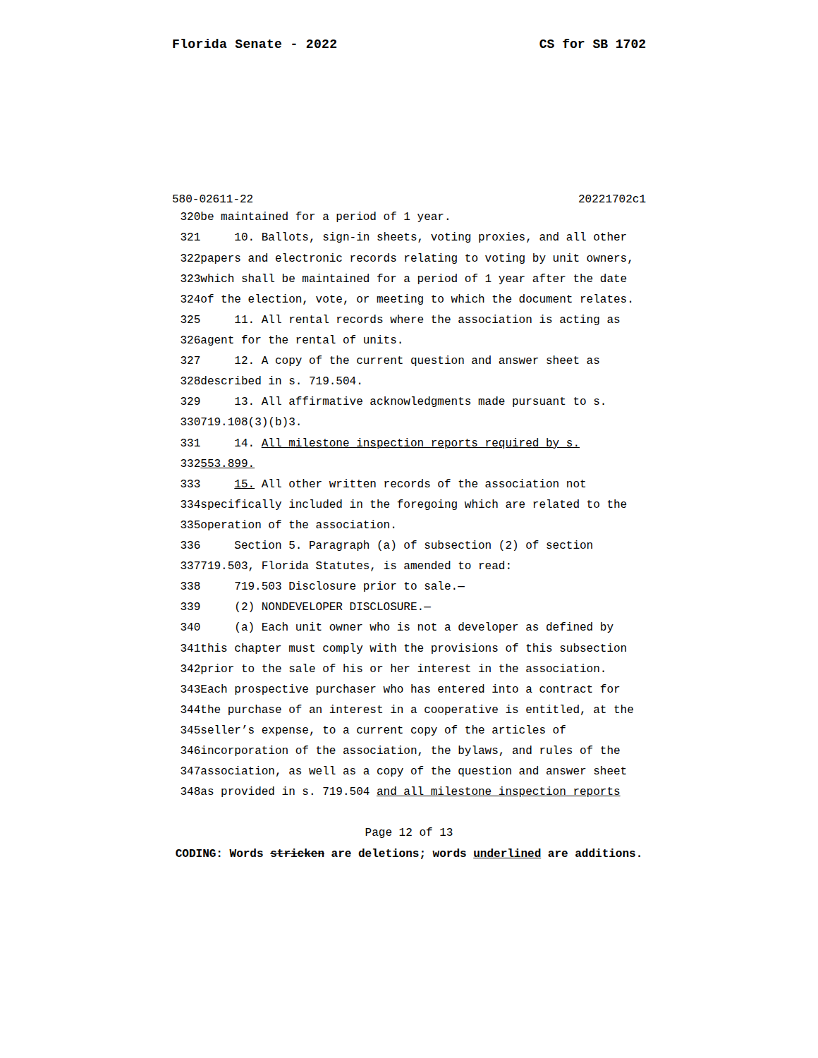Florida Senate - 2022
CS for SB 1702
580-02611-22
20221702c1
| 320 | be maintained for a period of 1 year. |
| 321 | 10. Ballots, sign-in sheets, voting proxies, and all other |
| 322 | papers and electronic records relating to voting by unit owners, |
| 323 | which shall be maintained for a period of 1 year after the date |
| 324 | of the election, vote, or meeting to which the document relates. |
| 325 | 11. All rental records where the association is acting as |
| 326 | agent for the rental of units. |
| 327 | 12. A copy of the current question and answer sheet as |
| 328 | described in s. 719.504. |
| 329 | 13. All affirmative acknowledgments made pursuant to s. |
| 330 | 719.108(3)(b)3. |
| 331 | 14. All milestone inspection reports required by s. |
| 332 | 553.899. |
| 333 | 15. All other written records of the association not |
| 334 | specifically included in the foregoing which are related to the |
| 335 | operation of the association. |
| 336 | Section 5. Paragraph (a) of subsection (2) of section |
| 337 | 719.503, Florida Statutes, is amended to read: |
| 338 | 719.503 Disclosure prior to sale.— |
| 339 | (2) NONDEVELOPER DISCLOSURE.— |
| 340 | (a) Each unit owner who is not a developer as defined by |
| 341 | this chapter must comply with the provisions of this subsection |
| 342 | prior to the sale of his or her interest in the association. |
| 343 | Each prospective purchaser who has entered into a contract for |
| 344 | the purchase of an interest in a cooperative is entitled, at the |
| 345 | seller’s expense, to a current copy of the articles of |
| 346 | incorporation of the association, the bylaws, and rules of the |
| 347 | association, as well as a copy of the question and answer sheet |
| 348 | as provided in s. 719.504 and all milestone inspection reports |
Page 12 of 13
CODING: Words stricken are deletions; words underlined are additions.